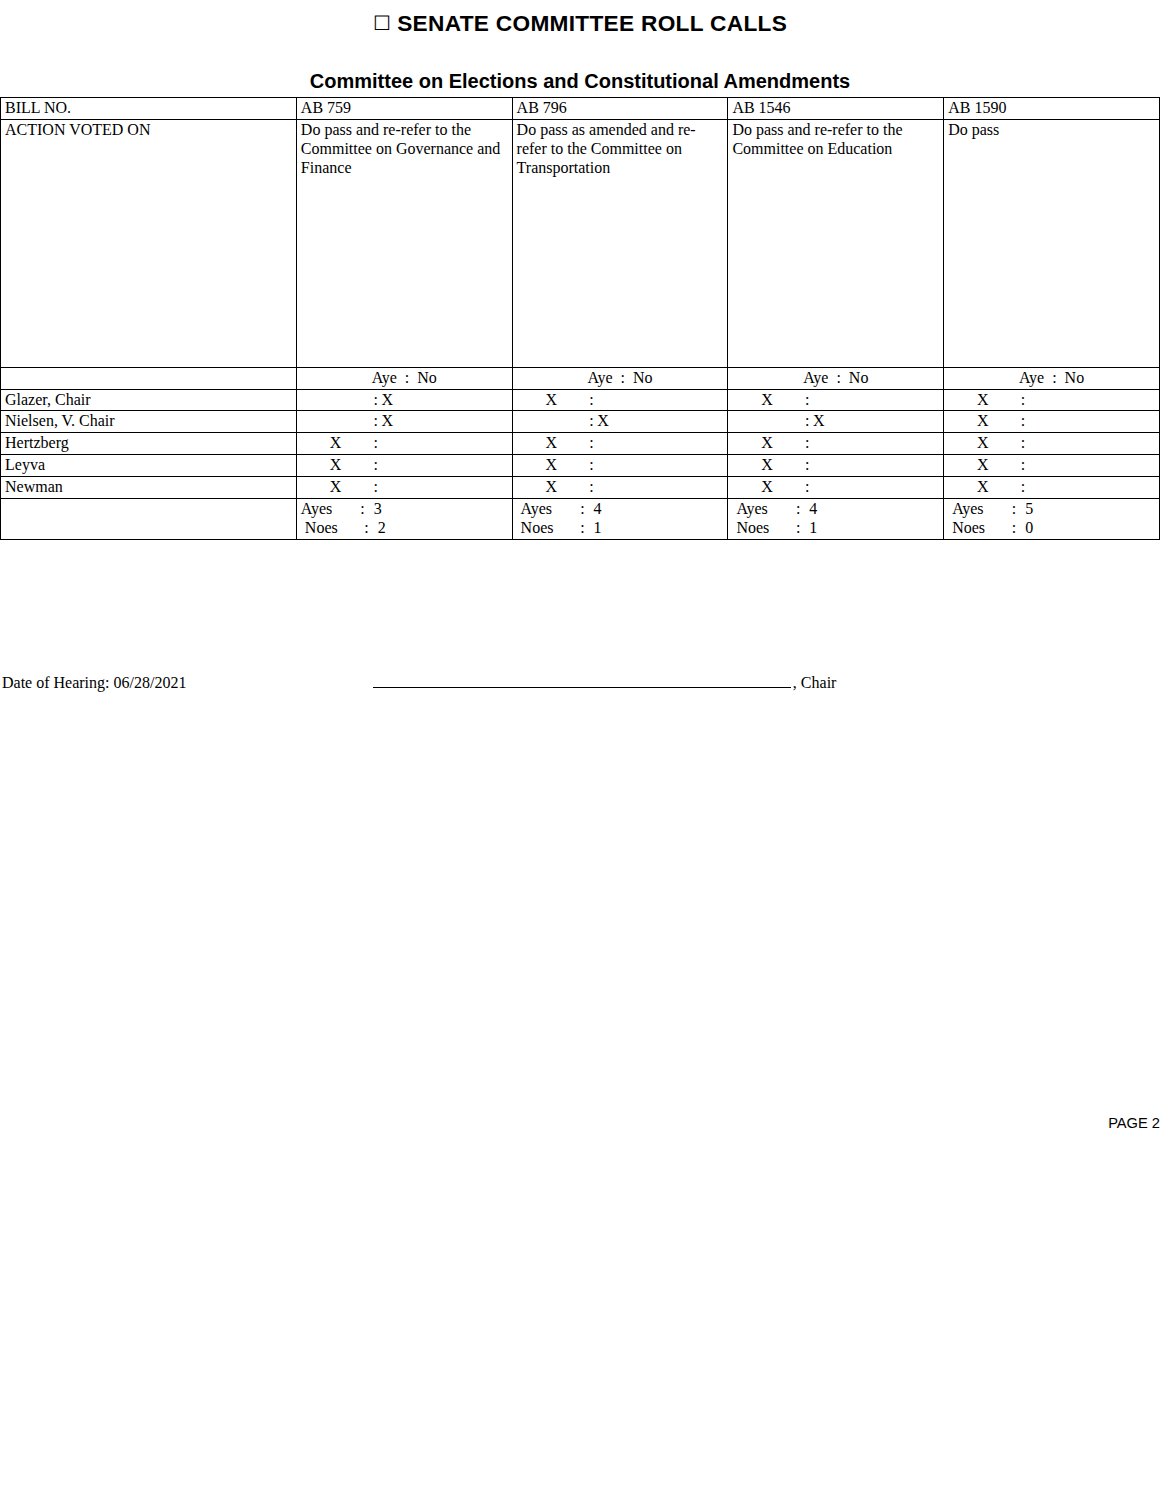☐SENATE COMMITTEE ROLL CALLS
Committee on Elections and Constitutional Amendments
| BILL NO. | AB 759 | AB 796 | AB 1546 | AB 1590 |
| ACTION VOTED ON | Do pass and re-refer to the Committee on Governance and Finance | Do pass as amended and re-refer to the Committee on Transportation | Do pass and re-refer to the Committee on Education | Do pass |
| | Aye : No | Aye : No | Aye : No | Aye : No |
| Glazer, Chair | : X | X : | X : | X : |
| Nielsen, V. Chair | : X | : X | : X | X : |
| Hertzberg | X : | X : | X : | X : |
| Leyva | X : | X : | X : | X : |
| Newman | X : | X : | X : | X : |
| | Ayes : 3 Noes : 2 | Ayes : 4 Noes : 1 | Ayes : 4 Noes : 1 | Ayes : 5 Noes : 0 |
| Date of Hearing: 06/28/2021 | , Chair |
PAGE 2